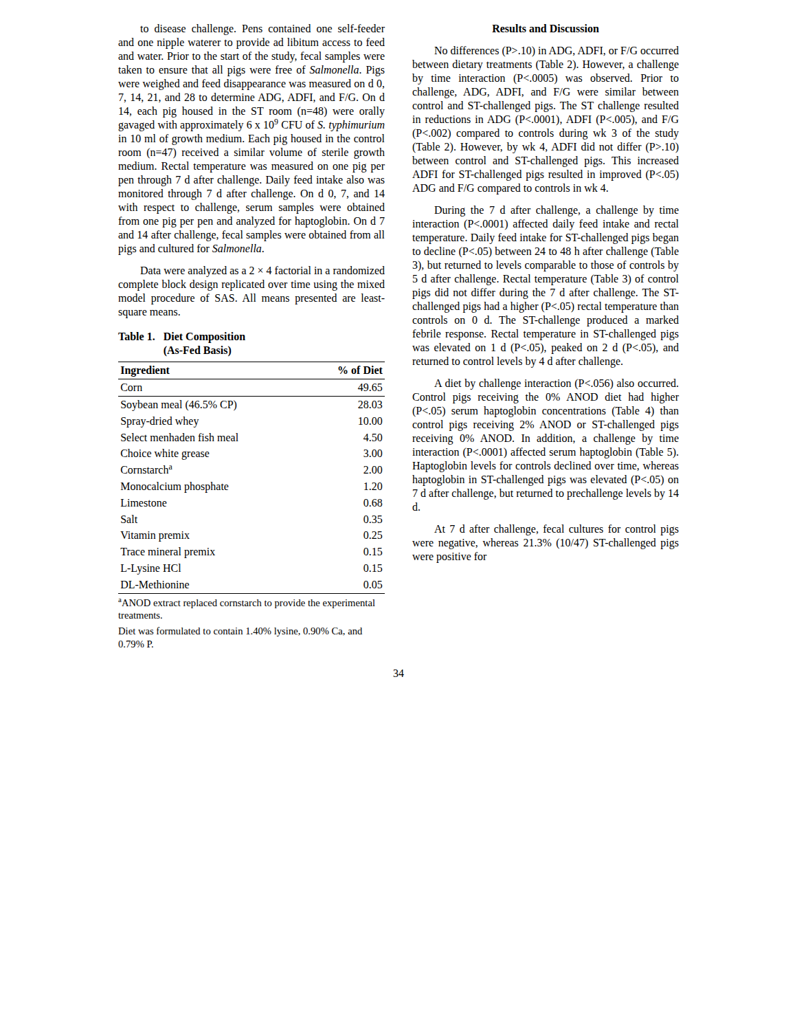to disease challenge. Pens contained one self-feeder and one nipple waterer to provide ad libitum access to feed and water. Prior to the start of the study, fecal samples were taken to ensure that all pigs were free of Salmonella. Pigs were weighed and feed disappearance was measured on d 0, 7, 14, 21, and 28 to determine ADG, ADFI, and F/G. On d 14, each pig housed in the ST room (n=48) were orally gavaged with approximately 6 x 109 CFU of S. typhimurium in 10 ml of growth medium. Each pig housed in the control room (n=47) received a similar volume of sterile growth medium. Rectal temperature was measured on one pig per pen through 7 d after challenge. Daily feed intake also was monitored through 7 d after challenge. On d 0, 7, and 14 with respect to challenge, serum samples were obtained from one pig per pen and analyzed for haptoglobin. On d 7 and 14 after challenge, fecal samples were obtained from all pigs and cultured for Salmonella.
Data were analyzed as a 2 × 4 factorial in a randomized complete block design replicated over time using the mixed model procedure of SAS. All means presented are least-square means.
Table 1. Diet Composition (As-Fed Basis)
| Ingredient | % of Diet |
| --- | --- |
| Corn | 49.65 |
| Soybean meal (46.5% CP) | 28.03 |
| Spray-dried whey | 10.00 |
| Select menhaden fish meal | 4.50 |
| Choice white grease | 3.00 |
| Cornstarch a | 2.00 |
| Monocalcium phosphate | 1.20 |
| Limestone | 0.68 |
| Salt | 0.35 |
| Vitamin premix | 0.25 |
| Trace mineral premix | 0.15 |
| L-Lysine HCl | 0.15 |
| DL-Methionine | 0.05 |
aANOD extract replaced cornstarch to provide the experimental treatments.
Diet was formulated to contain 1.40% lysine, 0.90% Ca, and 0.79% P.
Results and Discussion
No differences (P>.10) in ADG, ADFI, or F/G occurred between dietary treatments (Table 2). However, a challenge by time interaction (P<.0005) was observed. Prior to challenge, ADG, ADFI, and F/G were similar between control and ST-challenged pigs. The ST challenge resulted in reductions in ADG (P<.0001), ADFI (P<.005), and F/G (P<.002) compared to controls during wk 3 of the study (Table 2). However, by wk 4, ADFI did not differ (P>.10) between control and ST-challenged pigs. This increased ADFI for ST-challenged pigs resulted in improved (P<.05) ADG and F/G compared to controls in wk 4.
During the 7 d after challenge, a challenge by time interaction (P<.0001) affected daily feed intake and rectal temperature. Daily feed intake for ST-challenged pigs began to decline (P<.05) between 24 to 48 h after challenge (Table 3), but returned to levels comparable to those of controls by 5 d after challenge. Rectal temperature (Table 3) of control pigs did not differ during the 7 d after challenge. The ST-challenged pigs had a higher (P<.05) rectal temperature than controls on 0 d. The ST-challenge produced a marked febrile response. Rectal temperature in ST-challenged pigs was elevated on 1 d (P<.05), peaked on 2 d (P<.05), and returned to control levels by 4 d after challenge.
A diet by challenge interaction (P<.056) also occurred. Control pigs receiving the 0% ANOD diet had higher (P<.05) serum haptoglobin concentrations (Table 4) than control pigs receiving 2% ANOD or ST-challenged pigs receiving 0% ANOD. In addition, a challenge by time interaction (P<.0001) affected serum haptoglobin (Table 5). Haptoglobin levels for controls declined over time, whereas haptoglobin in ST-challenged pigs was elevated (P<.05) on 7 d after challenge, but returned to prechallenge levels by 14 d.
At 7 d after challenge, fecal cultures for control pigs were negative, whereas 21.3% (10/47) ST-challenged pigs were positive for
34